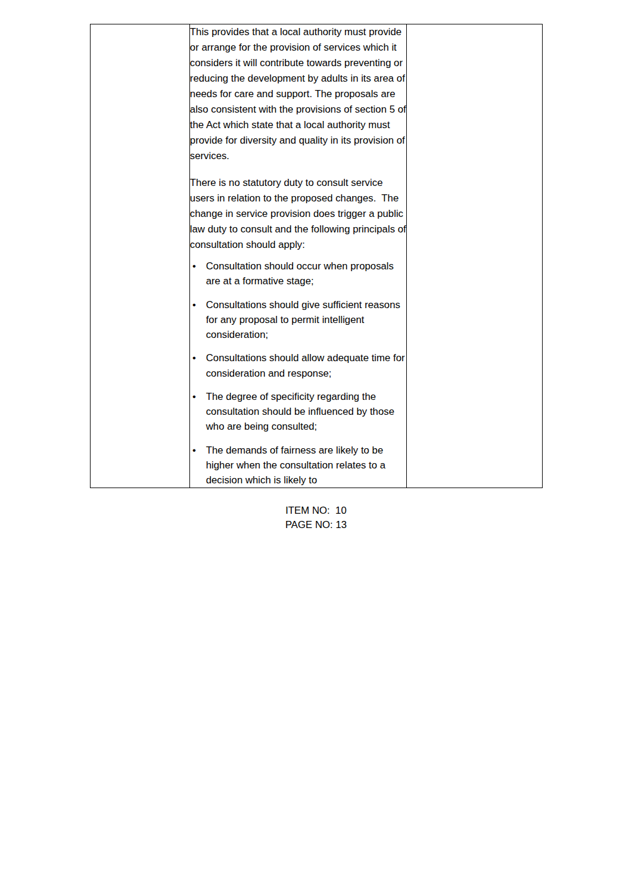| | This provides that a local authority must provide or arrange for the provision of services which it considers it will contribute towards preventing or reducing the development by adults in its area of needs for care and support. The proposals are also consistent with the provisions of section 5 of the Act which state that a local authority must provide for diversity and quality in its provision of services. There is no statutory duty to consult service users in relation to the proposed changes. The change in service provision does trigger a public law duty to consult and the following principals of consultation should apply: Consultation should occur when proposals are at a formative stage; Consultations should give sufficient reasons for any proposal to permit intelligent consideration; Consultations should allow adequate time for consideration and response; The degree of specificity regarding the consultation should be influenced by those who are being consulted; The demands of fairness are likely to be higher when the consultation relates to a decision which is likely to | |
ITEM NO: 10
PAGE NO: 13